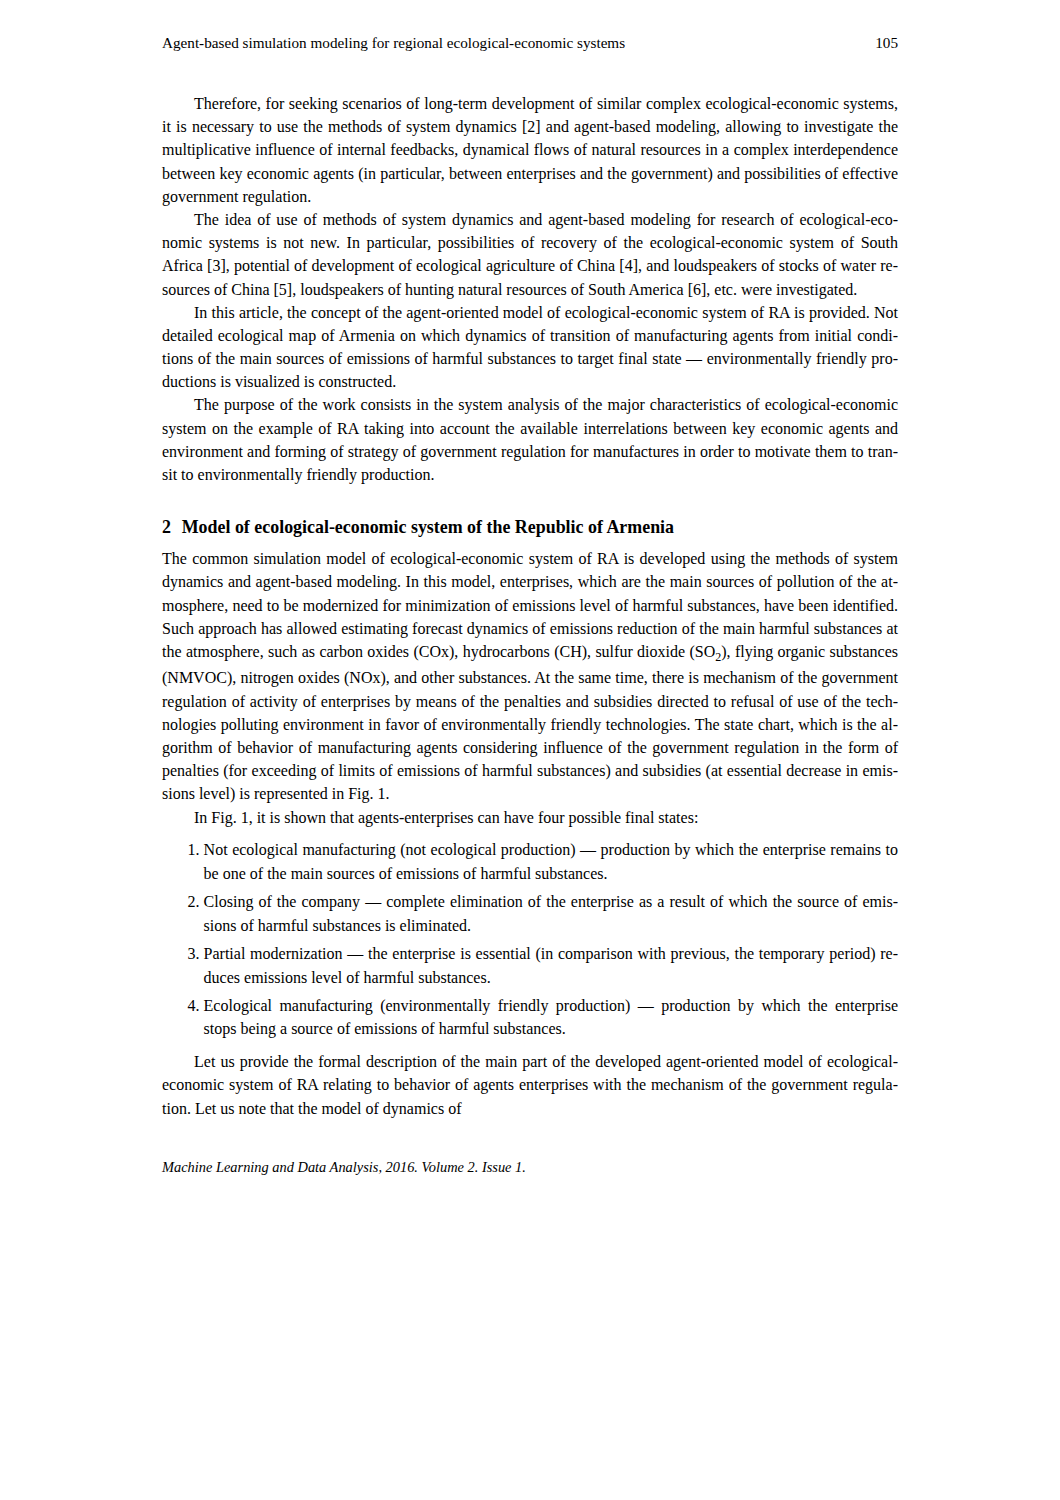Agent-based simulation modeling for regional ecological-economic systems 105
Therefore, for seeking scenarios of long-term development of similar complex ecological-economic systems, it is necessary to use the methods of system dynamics [2] and agent-based modeling, allowing to investigate the multiplicative influence of internal feedbacks, dynamical flows of natural resources in a complex interdependence between key economic agents (in particular, between enterprises and the government) and possibilities of effective government regulation.
The idea of use of methods of system dynamics and agent-based modeling for research of ecological-economic systems is not new. In particular, possibilities of recovery of the ecological-economic system of South Africa [3], potential of development of ecological agriculture of China [4], and loudspeakers of stocks of water resources of China [5], loudspeakers of hunting natural resources of South America [6], etc. were investigated.
In this article, the concept of the agent-oriented model of ecological-economic system of RA is provided. Not detailed ecological map of Armenia on which dynamics of transition of manufacturing agents from initial conditions of the main sources of emissions of harmful substances to target final state — environmentally friendly productions is visualized is constructed.
The purpose of the work consists in the system analysis of the major characteristics of ecological-economic system on the example of RA taking into account the available interrelations between key economic agents and environment and forming of strategy of government regulation for manufactures in order to motivate them to transit to environmentally friendly production.
2 Model of ecological-economic system of the Republic of Armenia
The common simulation model of ecological-economic system of RA is developed using the methods of system dynamics and agent-based modeling. In this model, enterprises, which are the main sources of pollution of the atmosphere, need to be modernized for minimization of emissions level of harmful substances, have been identified. Such approach has allowed estimating forecast dynamics of emissions reduction of the main harmful substances at the atmosphere, such as carbon oxides (COx), hydrocarbons (CH), sulfur dioxide (SO2), flying organic substances (NMVOC), nitrogen oxides (NOx), and other substances. At the same time, there is mechanism of the government regulation of activity of enterprises by means of the penalties and subsidies directed to refusal of use of the technologies polluting environment in favor of environmentally friendly technologies. The state chart, which is the algorithm of behavior of manufacturing agents considering influence of the government regulation in the form of penalties (for exceeding of limits of emissions of harmful substances) and subsidies (at essential decrease in emissions level) is represented in Fig. 1.
In Fig. 1, it is shown that agents-enterprises can have four possible final states:
Not ecological manufacturing (not ecological production) — production by which the enterprise remains to be one of the main sources of emissions of harmful substances.
Closing of the company — complete elimination of the enterprise as a result of which the source of emissions of harmful substances is eliminated.
Partial modernization — the enterprise is essential (in comparison with previous, the temporary period) reduces emissions level of harmful substances.
Ecological manufacturing (environmentally friendly production) — production by which the enterprise stops being a source of emissions of harmful substances.
Let us provide the formal description of the main part of the developed agent-oriented model of ecological-economic system of RA relating to behavior of agents enterprises with the mechanism of the government regulation. Let us note that the model of dynamics of
Machine Learning and Data Analysis, 2016. Volume 2. Issue 1.